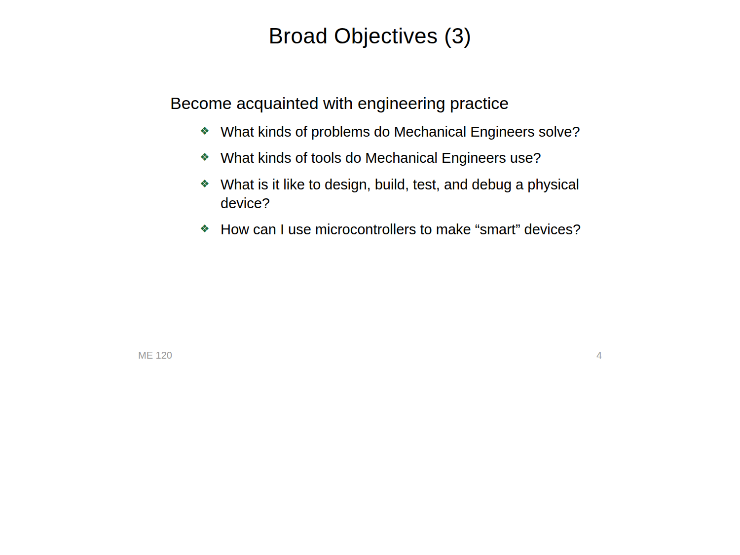Broad Objectives (3)
Become acquainted with engineering practice
What kinds of problems do Mechanical Engineers solve?
What kinds of tools do Mechanical Engineers use?
What is it like to design, build, test, and debug a physical device?
How can I use microcontrollers to make “smart” devices?
ME 120 4